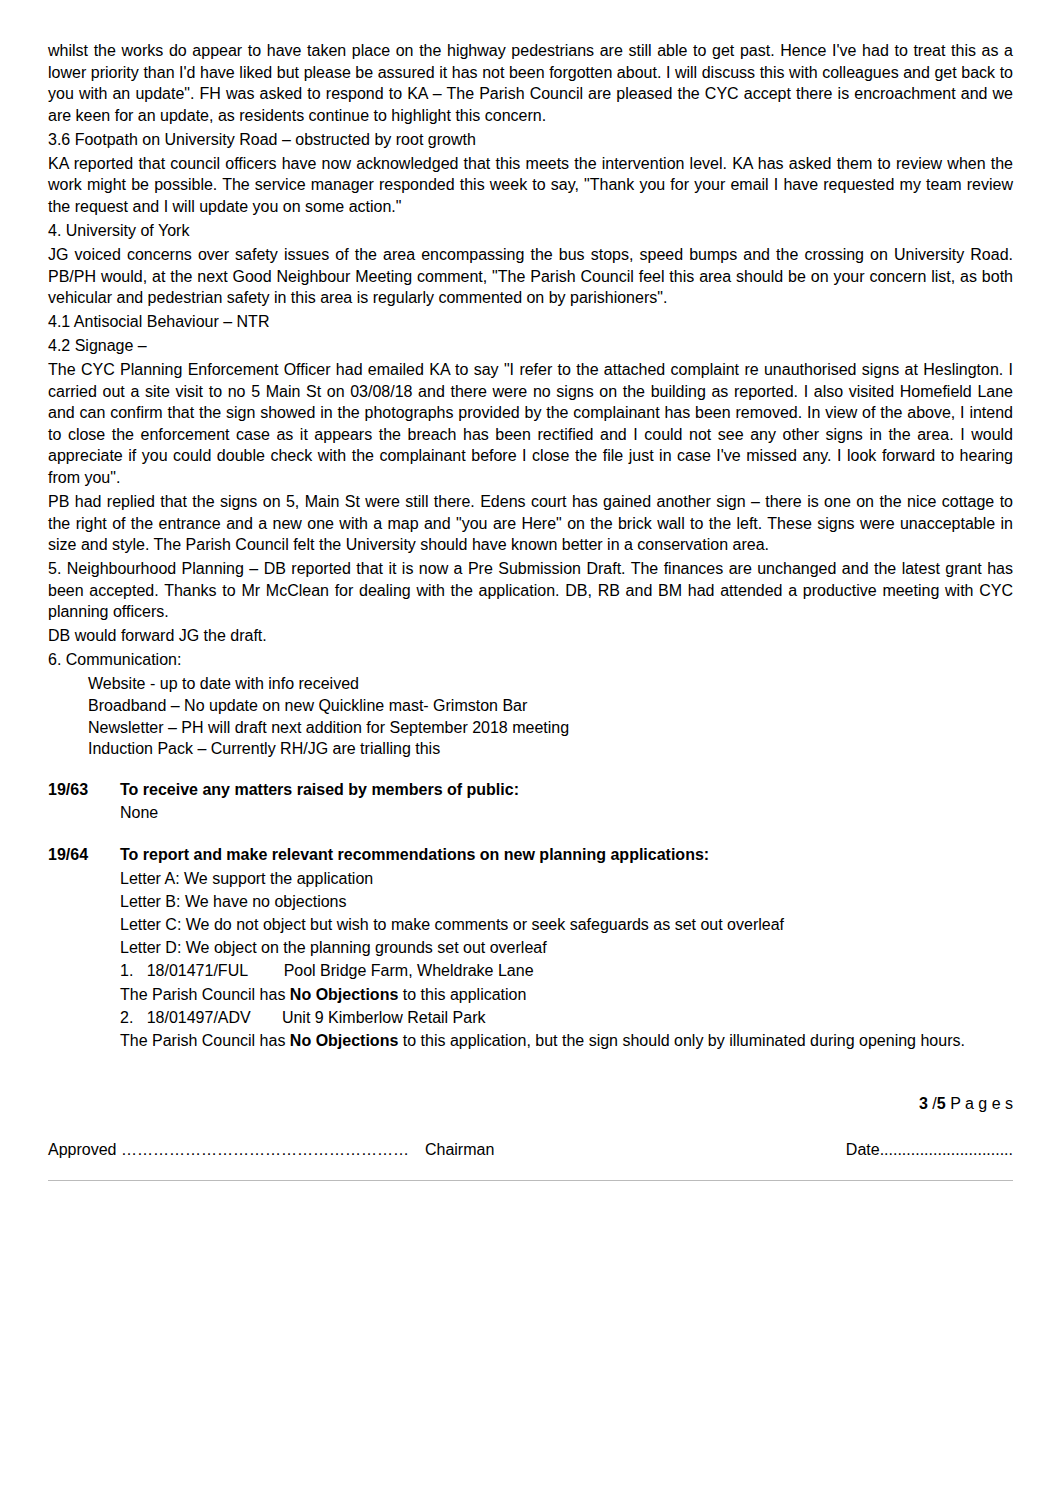whilst the works do appear to have taken place on the highway pedestrians are still able to get past. Hence I've had to treat this as a lower priority than I'd have liked but please be assured it has not been forgotten about. I will discuss this with colleagues and get back to you with an update". FH was asked to respond to KA – The Parish Council are pleased the CYC accept there is encroachment and we are keen for an update, as residents continue to highlight this concern.
3.6 Footpath on University Road – obstructed by root growth
KA reported that council officers have now acknowledged that this meets the intervention level. KA has asked them to review when the work might be possible. The service manager responded this week to say, "Thank you for your email I have requested my team review the request and I will update you on some action."
4. University of York
JG voiced concerns over safety issues of the area encompassing the bus stops, speed bumps and the crossing on University Road. PB/PH would, at the next Good Neighbour Meeting comment, "The Parish Council feel this area should be on your concern list, as both vehicular and pedestrian safety in this area is regularly commented on by parishioners".
4.1 Antisocial Behaviour – NTR
4.2 Signage –
The CYC Planning Enforcement Officer had emailed KA to say "I refer to the attached complaint re unauthorised signs at Heslington. I carried out a site visit to no 5 Main St on 03/08/18 and there were no signs on the building as reported. I also visited Homefield Lane and can confirm that the sign showed in the photographs provided by the complainant has been removed. In view of the above, I intend to close the enforcement case as it appears the breach has been rectified and I could not see any other signs in the area. I would appreciate if you could double check with the complainant before I close the file just in case I've missed any. I look forward to hearing from you".
PB had replied that the signs on 5, Main St were still there. Edens court has gained another sign – there is one on the nice cottage to the right of the entrance and a new one with a map and "you are Here" on the brick wall to the left. These signs were unacceptable in size and style. The Parish Council felt the University should have known better in a conservation area.
5. Neighbourhood Planning – DB reported that it is now a Pre Submission Draft. The finances are unchanged and the latest grant has been accepted. Thanks to Mr McClean for dealing with the application. DB, RB and BM had attended a productive meeting with CYC planning officers.
DB would forward JG the draft.
6. Communication:
Website - up to date with info received
Broadband – No update on new Quickline mast- Grimston Bar
Newsletter – PH will draft next addition for September 2018 meeting
Induction Pack – Currently RH/JG are trialling this
19/63
To receive any matters raised by members of public:
None
19/64
To report and make relevant recommendations on new planning applications:
Letter A: We support the application
Letter B: We have no objections
Letter C: We do not object but wish to make comments or seek safeguards as set out overleaf
Letter D: We object on the planning grounds set out overleaf
1. 18/01471/FUL Pool Bridge Farm, Wheldrake Lane
The Parish Council has No Objections to this application
2. 18/01497/ADV Unit 9 Kimberlow Retail Park
The Parish Council has No Objections to this application, but the sign should only by illuminated during opening hours.
3 /5 P a g e s
Approved ……………………………………………… Chairman Date..............................